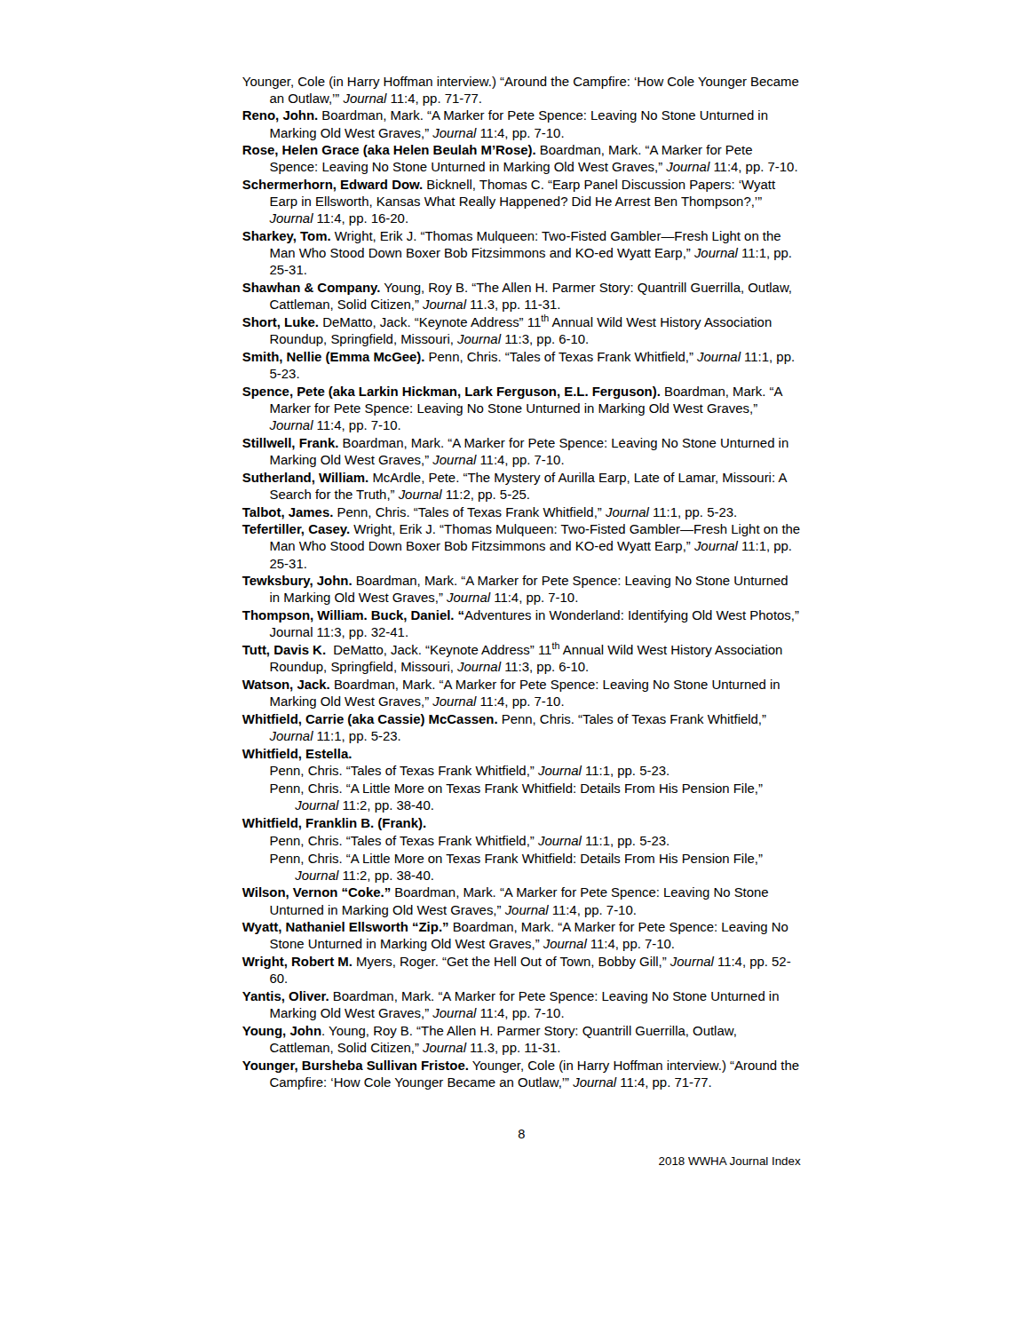Younger, Cole (in Harry Hoffman interview.) “Around the Campfire: ‘How Cole Younger Became an Outlaw,’” Journal 11:4, pp. 71-77.
Reno, John. Boardman, Mark. “A Marker for Pete Spence: Leaving No Stone Unturned in Marking Old West Graves,” Journal 11:4, pp. 7-10.
Rose, Helen Grace (aka Helen Beulah M’Rose). Boardman, Mark. “A Marker for Pete Spence: Leaving No Stone Unturned in Marking Old West Graves,” Journal 11:4, pp. 7-10.
Schermerhorn, Edward Dow. Bicknell, Thomas C. “Earp Panel Discussion Papers: ‘Wyatt Earp in Ellsworth, Kansas What Really Happened? Did He Arrest Ben Thompson?,’” Journal 11:4, pp. 16-20.
Sharkey, Tom. Wright, Erik J. “Thomas Mulqueen: Two-Fisted Gambler—Fresh Light on the Man Who Stood Down Boxer Bob Fitzsimmons and KO-ed Wyatt Earp,” Journal 11:1, pp. 25-31.
Shawhan & Company. Young, Roy B. “The Allen H. Parmer Story: Quantrill Guerrilla, Outlaw, Cattleman, Solid Citizen,” Journal 11.3, pp. 11-31.
Short, Luke. DeMatto, Jack. “Keynote Address” 11th Annual Wild West History Association Roundup, Springfield, Missouri, Journal 11:3, pp. 6-10.
Smith, Nellie (Emma McGee). Penn, Chris. “Tales of Texas Frank Whitfield,” Journal 11:1, pp. 5-23.
Spence, Pete (aka Larkin Hickman, Lark Ferguson, E.L. Ferguson). Boardman, Mark. “A Marker for Pete Spence: Leaving No Stone Unturned in Marking Old West Graves,” Journal 11:4, pp. 7-10.
Stillwell, Frank. Boardman, Mark. “A Marker for Pete Spence: Leaving No Stone Unturned in Marking Old West Graves,” Journal 11:4, pp. 7-10.
Sutherland, William. McArdle, Pete. “The Mystery of Aurilla Earp, Late of Lamar, Missouri: A Search for the Truth,” Journal 11:2, pp. 5-25.
Talbot, James. Penn, Chris. “Tales of Texas Frank Whitfield,” Journal 11:1, pp. 5-23.
Tefertiller, Casey. Wright, Erik J. “Thomas Mulqueen: Two-Fisted Gambler—Fresh Light on the Man Who Stood Down Boxer Bob Fitzsimmons and KO-ed Wyatt Earp,” Journal 11:1, pp. 25-31.
Tewksbury, John. Boardman, Mark. “A Marker for Pete Spence: Leaving No Stone Unturned in Marking Old West Graves,” Journal 11:4, pp. 7-10.
Thompson, William. Buck, Daniel. “Adventures in Wonderland: Identifying Old West Photos,” Journal 11:3, pp. 32-41.
Tutt, Davis K. DeMatto, Jack. “Keynote Address” 11th Annual Wild West History Association Roundup, Springfield, Missouri, Journal 11:3, pp. 6-10.
Watson, Jack. Boardman, Mark. “A Marker for Pete Spence: Leaving No Stone Unturned in Marking Old West Graves,” Journal 11:4, pp. 7-10.
Whitfield, Carrie (aka Cassie) McCassen. Penn, Chris. “Tales of Texas Frank Whitfield,” Journal 11:1, pp. 5-23.
Whitfield, Estella.
Penn, Chris. “Tales of Texas Frank Whitfield,” Journal 11:1, pp. 5-23.
Penn, Chris. “A Little More on Texas Frank Whitfield: Details From His Pension File,” Journal 11:2, pp. 38-40.
Whitfield, Franklin B. (Frank).
Penn, Chris. “Tales of Texas Frank Whitfield,” Journal 11:1, pp. 5-23.
Penn, Chris. “A Little More on Texas Frank Whitfield: Details From His Pension File,” Journal 11:2, pp. 38-40.
Wilson, Vernon “Coke.” Boardman, Mark. “A Marker for Pete Spence: Leaving No Stone Unturned in Marking Old West Graves,” Journal 11:4, pp. 7-10.
Wyatt, Nathaniel Ellsworth “Zip.” Boardman, Mark. “A Marker for Pete Spence: Leaving No Stone Unturned in Marking Old West Graves,” Journal 11:4, pp. 7-10.
Wright, Robert M. Myers, Roger. “Get the Hell Out of Town, Bobby Gill,” Journal 11:4, pp. 52-60.
Yantis, Oliver. Boardman, Mark. “A Marker for Pete Spence: Leaving No Stone Unturned in Marking Old West Graves,” Journal 11:4, pp. 7-10.
Young, John. Young, Roy B. “The Allen H. Parmer Story: Quantrill Guerrilla, Outlaw, Cattleman, Solid Citizen,” Journal 11.3, pp. 11-31.
Younger, Bursheba Sullivan Fristoe. Younger, Cole (in Harry Hoffman interview.) “Around the Campfire: ‘How Cole Younger Became an Outlaw,’” Journal 11:4, pp. 71-77.
8
2018 WWHA Journal Index